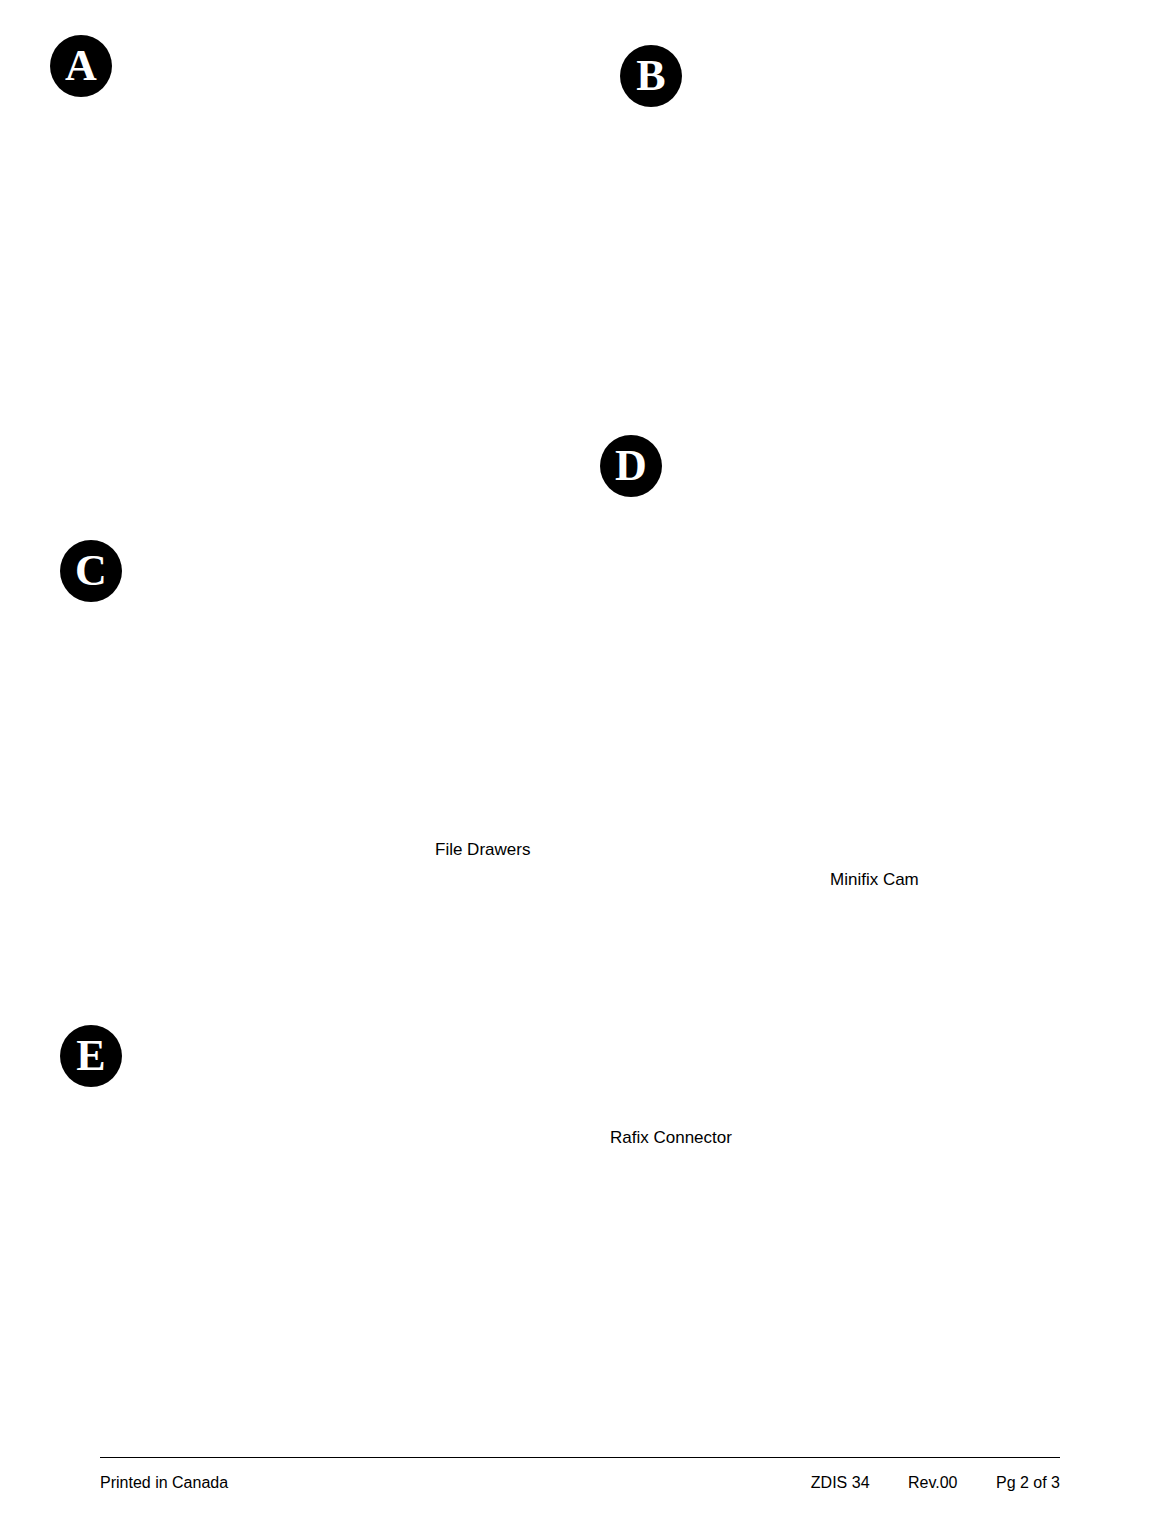A
B
C
File Drawers
D
Minifix Cam
E
Rafix Connector
Printed in Canada
ZDIS 34 Rev.00 Pg 2 of 3